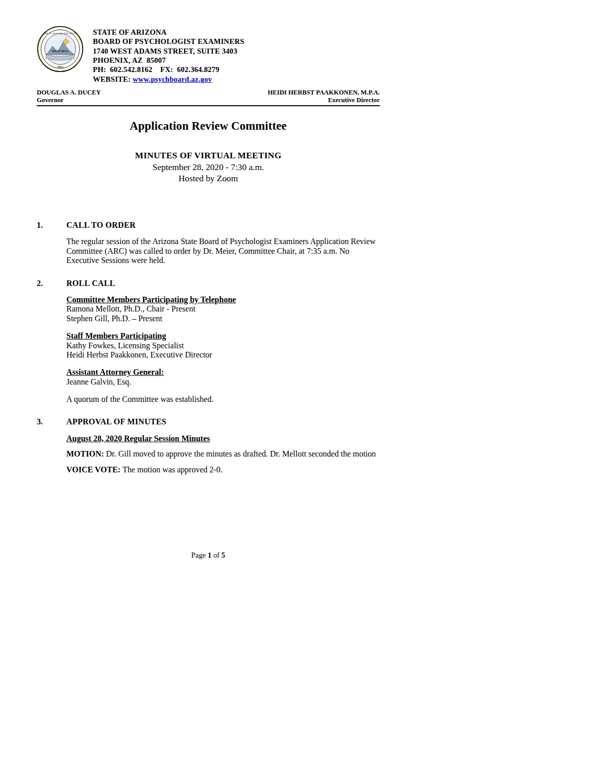GREAT SEAL OF THE STATE DITAT DEUS 1912
STATE OF ARIZONA
BOARD OF PSYCHOLOGIST EXAMINERS
1740 WEST ADAMS STREET, SUITE 3403
PHOENIX, AZ 85007
PH: 602.542.8162 FX: 602.364.8279
WEBSITE: www.psychboard.az.gov
DOUGLAS A. DUCEY
Governor
HEIDI HERBST PAAKKONEN, M.P.A.
Executive Director
Application Review Committee
MINUTES OF VIRTUAL MEETING
September 28, 2020 - 7:30 a.m.
Hosted by Zoom
Call to Order
The regular session of the Arizona State Board of Psychologist Examiners Application Review Committee (ARC) was called to order by Dr. Meier, Committee Chair, at 7:35 a.m. No Executive Sessions were held.
Roll Call
Committee Members Participating by Telephone
Ramona Mellott, Ph.D., Chair - Present
Stephen Gill, Ph.D. – Present
Staff Members Participating
Kathy Fowkes, Licensing Specialist
Heidi Herbst Paakkonen, Executive Director
Assistant Attorney General:
Jeanne Galvin, Esq.
A quorum of the Committee was established.
Approval of Minutes
August 28, 2020 Regular Session Minutes
MOTION: Dr. Gill moved to approve the minutes as drafted. Dr. Mellott seconded the motion
VOICE VOTE: The motion was approved 2-0.
Page 1 of 5